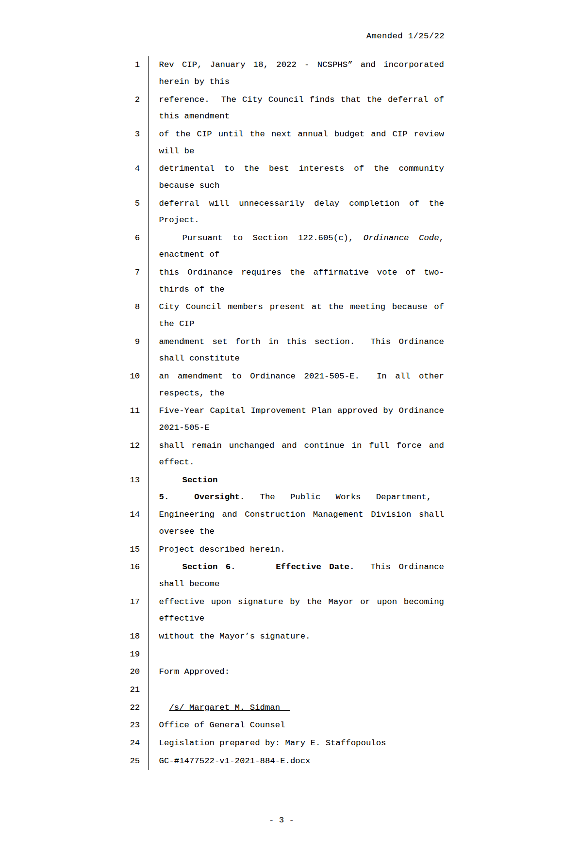Amended 1/25/22
| 1 | Rev CIP, January 18, 2022 - NCSPHS” and incorporated herein by this |
| 2 | reference. The City Council finds that the deferral of this amendment |
| 3 | of the CIP until the next annual budget and CIP review will be |
| 4 | detrimental to the best interests of the community because such |
| 5 | deferral will unnecessarily delay completion of the Project. |
| 6 | Pursuant to Section 122.605(c), Ordinance Code , enactment of |
| 7 | this Ordinance requires the affirmative vote of two-thirds of the |
| 8 | City Council members present at the meeting because of the CIP |
| 9 | amendment set forth in this section. This Ordinance shall constitute |
| 10 | an amendment to Ordinance 2021-505-E. In all other respects, the |
| 11 | Five-Year Capital Improvement Plan approved by Ordinance 2021-505-E |
| 12 | shall remain unchanged and continue in full force and effect. |
| 13 | Section 5. Oversight. The Public Works Department, |
| 14 | Engineering and Construction Management Division shall oversee the |
| 15 | Project described herein. |
| 16 | Section 6. Effective Date. This Ordinance shall become |
| 17 | effective upon signature by the Mayor or upon becoming effective |
| 18 | without the Mayor’s signature. |
| 19 | |
| 20 | Form Approved: |
| 21 | |
| 22 | /s/ Margaret M. Sidman |
| 23 | Office of General Counsel |
| 24 | Legislation prepared by: Mary E. Staffopoulos |
| 25 | GC-#1477522-v1-2021-884-E.docx |
- 3 -